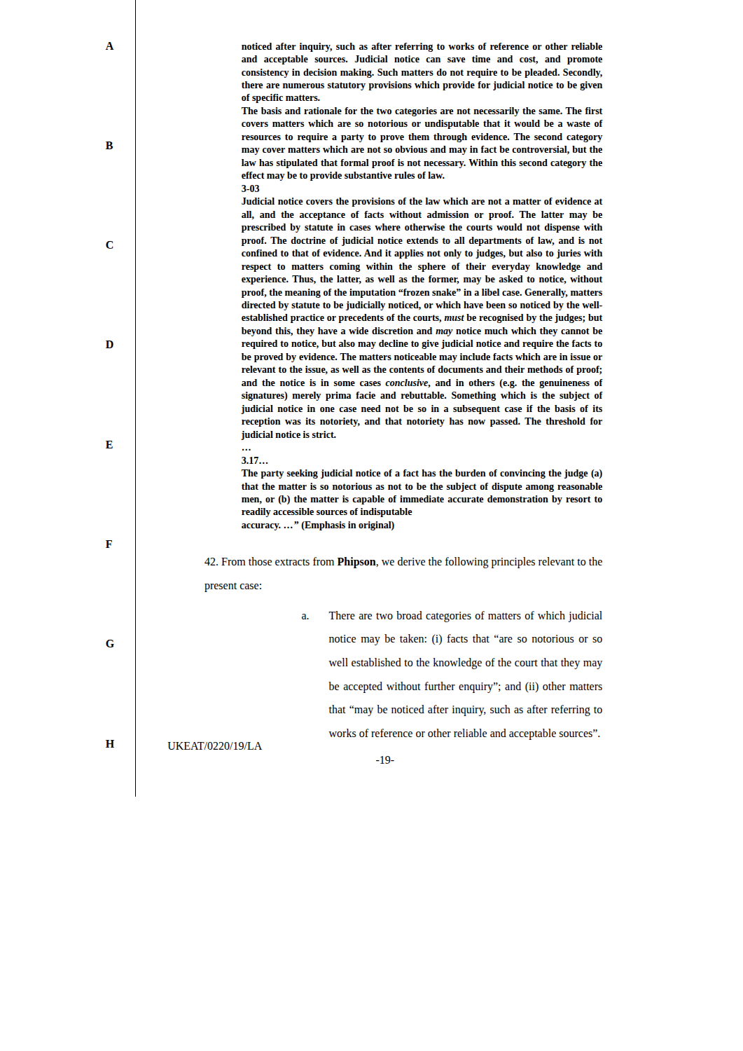A B C D E F G H
noticed after inquiry, such as after referring to works of reference or other reliable and acceptable sources. Judicial notice can save time and cost, and promote consistency in decision making. Such matters do not require to be pleaded. Secondly, there are numerous statutory provisions which provide for judicial notice to be given of specific matters.
The basis and rationale for the two categories are not necessarily the same. The first covers matters which are so notorious or undisputable that it would be a waste of resources to require a party to prove them through evidence. The second category may cover matters which are not so obvious and may in fact be controversial, but the law has stipulated that formal proof is not necessary. Within this second category the effect may be to provide substantive rules of law.
3-03
Judicial notice covers the provisions of the law which are not a matter of evidence at all, and the acceptance of facts without admission or proof. The latter may be prescribed by statute in cases where otherwise the courts would not dispense with proof. The doctrine of judicial notice extends to all departments of law, and is not confined to that of evidence. And it applies not only to judges, but also to juries with respect to matters coming within the sphere of their everyday knowledge and experience. Thus, the latter, as well as the former, may be asked to notice, without proof, the meaning of the imputation “frozen snake” in a libel case. Generally, matters directed by statute to be judicially noticed, or which have been so noticed by the well-established practice or precedents of the courts, must be recognised by the judges; but beyond this, they have a wide discretion and may notice much which they cannot be required to notice, but also may decline to give judicial notice and require the facts to be proved by evidence. The matters noticeable may include facts which are in issue or relevant to the issue, as well as the contents of documents and their methods of proof; and the notice is in some cases conclusive, and in others (e.g. the genuineness of signatures) merely prima facie and rebuttable. Something which is the subject of judicial notice in one case need not be so in a subsequent case if the basis of its reception was its notoriety, and that notoriety has now passed. The threshold for judicial notice is strict.
…
3.17…
The party seeking judicial notice of a fact has the burden of convincing the judge (a) that the matter is so notorious as not to be the subject of dispute among reasonable men, or (b) the matter is capable of immediate accurate demonstration by resort to readily accessible sources of indisputable
accuracy. …” (Emphasis in original)
42. From those extracts from Phipson, we derive the following principles relevant to the present case:
There are two broad categories of matters of which judicial notice may be taken: (i) facts that “are so notorious or so well established to the knowledge of the court that they may be accepted without further enquiry”; and (ii) other matters that “may be noticed after inquiry, such as after referring to works of reference or other reliable and acceptable sources”.
UKEAT/0220/19/LA
-19-